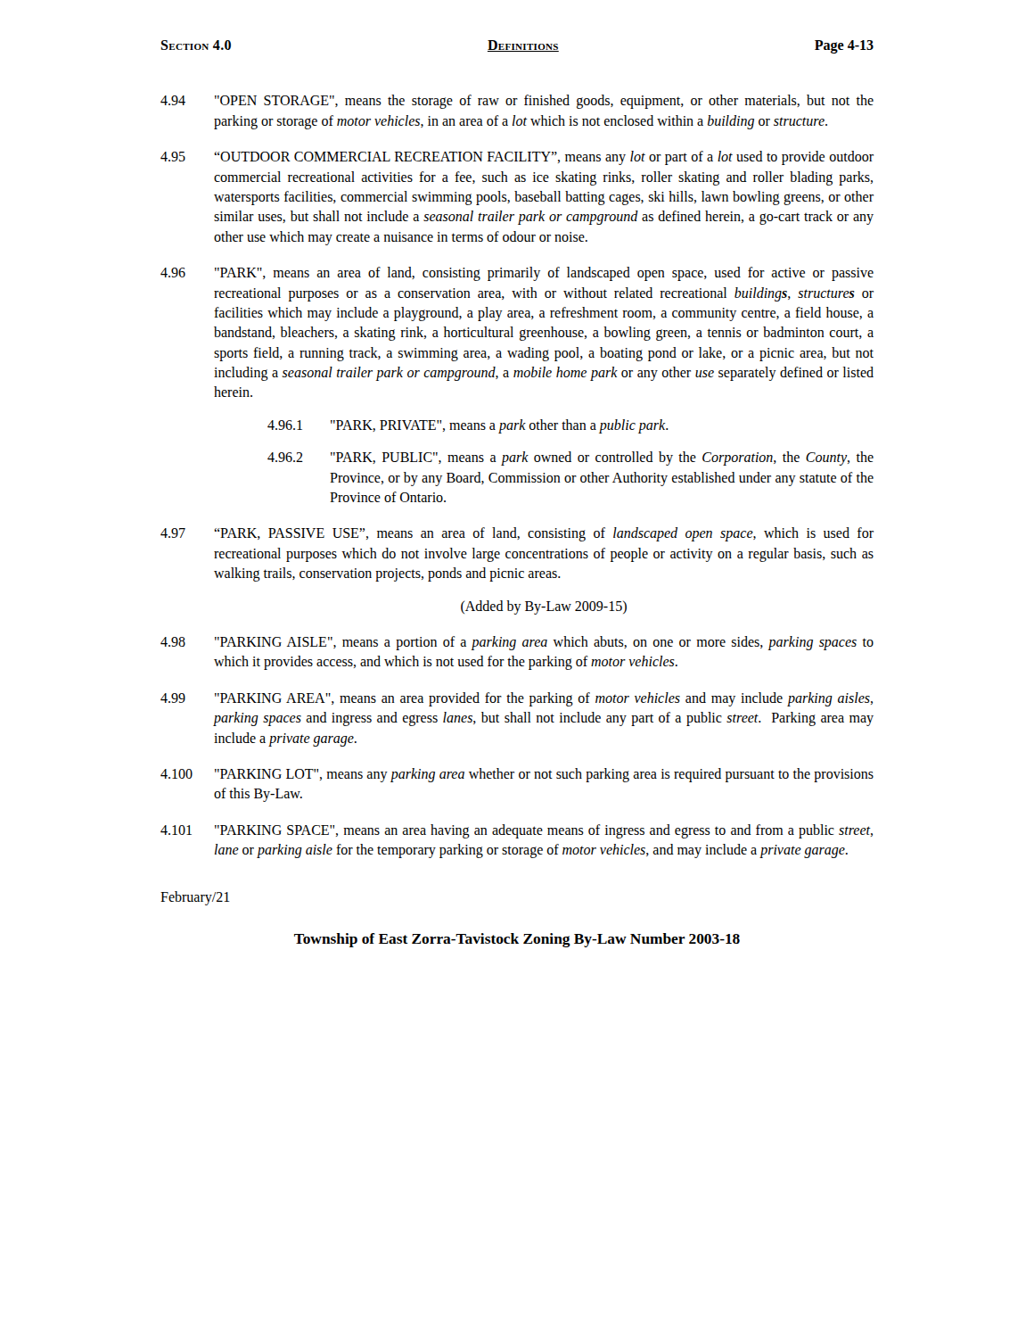Section 4.0 Definitions Page 4-13
4.94
"OPEN STORAGE", means the storage of raw or finished goods, equipment, or other materials, but not the parking or storage of motor vehicles, in an area of a lot which is not enclosed within a building or structure.
4.95
“OUTDOOR COMMERCIAL RECREATION FACILITY”, means any lot or part of a lot used to provide outdoor commercial recreational activities for a fee, such as ice skating rinks, roller skating and roller blading parks, watersports facilities, commercial swimming pools, baseball batting cages, ski hills, lawn bowling greens, or other similar uses, but shall not include a seasonal trailer park or campground as defined herein, a go-cart track or any other use which may create a nuisance in terms of odour or noise.
4.96
"PARK", means an area of land, consisting primarily of landscaped open space, used for active or passive recreational purposes or as a conservation area, with or without related recreational building s, structure s or facilities which may include a playground, a play area, a refreshment room, a community centre, a field house, a bandstand, bleachers, a skating rink, a horticultural greenhouse, a bowling green, a tennis or badminton court, a sports field, a running track, a swimming area, a wading pool, a boating pond or lake, or a picnic area, but not including a seasonal trailer park or campground, a mobile home park or any other use separately defined or listed herein.
4.96.1
"PARK, PRIVATE", means a park other than a public park.
4.96.2
"PARK, PUBLIC", means a park owned or controlled by the Corporation, the County, the Province, or by any Board, Commission or other Authority established under any statute of the Province of Ontario.
4.97
“PARK, PASSIVE USE”, means an area of land, consisting of landscaped open space, which is used for recreational purposes which do not involve large concentrations of people or activity on a regular basis, such as walking trails, conservation projects, ponds and picnic areas.
(Added by By-Law 2009-15)
4.98
"PARKING AISLE", means a portion of a parking area which abuts, on one or more sides, parking spaces to which it provides access, and which is not used for the parking of motor vehicles.
4.99
"PARKING AREA", means an area provided for the parking of motor vehicles and may include parking aisles, parking spaces and ingress and egress lanes, but shall not include any part of a public street. Parking area may include a private garage.
4.100
"PARKING LOT", means any parking area whether or not such parking area is required pursuant to the provisions of this By-Law.
4.101
"PARKING SPACE", means an area having an adequate means of ingress and egress to and from a public street, lane or parking aisle for the temporary parking or storage of motor vehicles, and may include a private garage.
February/21
Township of East Zorra-Tavistock Zoning By-Law Number 2003-18